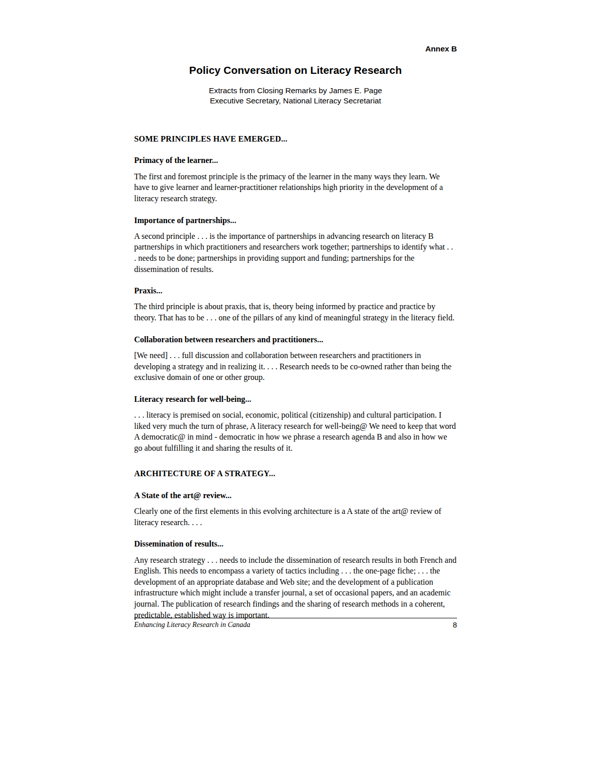Annex B
Policy Conversation on Literacy Research
Extracts from Closing Remarks by James E. Page
Executive Secretary, National Literacy Secretariat
SOME PRINCIPLES HAVE EMERGED...
Primacy of the learner...
The first and foremost principle is the primacy of the learner in the many ways they learn. We have to give learner and learner-practitioner relationships high priority in the development of a literacy research strategy.
Importance of partnerships...
A second principle . . . is the importance of partnerships in advancing research on literacy B partnerships in which practitioners and researchers work together; partnerships to identify what . . . needs to be done; partnerships in providing support and funding; partnerships for the dissemination of results.
Praxis...
The third principle is about praxis, that is, theory being informed by practice and practice by theory. That has to be . . . one of the pillars of any kind of meaningful strategy in the literacy field.
Collaboration between researchers and practitioners...
[We need] . . . full discussion and collaboration between researchers and practitioners in developing a strategy and in realizing it. . . . Research needs to be co-owned rather than being the exclusive domain of one or other group.
Literacy research for well-being...
. . . literacy is premised on social, economic, political (citizenship) and cultural participation. I liked very much the turn of phrase, A literacy research for well-being@ We need to keep that word A democratic@ in mind - democratic in how we phrase a research agenda B and also in how we go about fulfilling it and sharing the results of it.
ARCHITECTURE OF A STRATEGY...
A State of the art@ review...
Clearly one of the first elements in this evolving architecture is a A state of the art@ review of literacy research. . . .
Dissemination of results...
Any research strategy . . . needs to include the dissemination of research results in both French and English. This needs to encompass a variety of tactics including . . . the one-page fiche; . . . the development of an appropriate database and Web site; and the development of a publication infrastructure which might include a transfer journal, a set of occasional papers, and an academic journal. The publication of research findings and the sharing of research methods in a coherent, predictable, established way is important.
Enhancing Literacy Research in Canada 8